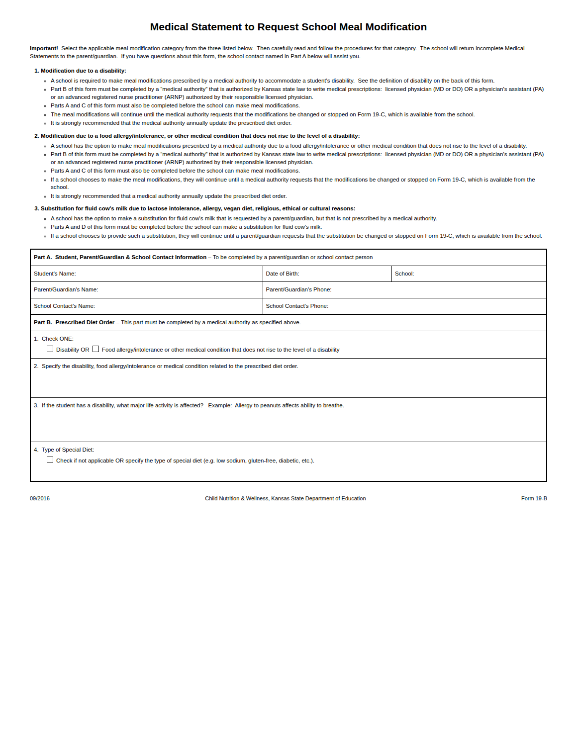Medical Statement to Request School Meal Modification
Important! Select the applicable meal modification category from the three listed below. Then carefully read and follow the procedures for that category. The school will return incomplete Medical Statements to the parent/guardian. If you have questions about this form, the school contact named in Part A below will assist you.
Modification due to a disability:
A school is required to make meal modifications prescribed by a medical authority to accommodate a student's disability. See the definition of disability on the back of this form.
Part B of this form must be completed by a “medical authority” that is authorized by Kansas state law to write medical prescriptions: licensed physician (MD or DO) OR a physician's assistant (PA) or an advanced registered nurse practitioner (ARNP) authorized by their responsible licensed physician.
Parts A and C of this form must also be completed before the school can make meal modifications.
The meal modifications will continue until the medical authority requests that the modifications be changed or stopped on Form 19-C, which is available from the school.
It is strongly recommended that the medical authority annually update the prescribed diet order.
Modification due to a food allergy/intolerance, or other medical condition that does not rise to the level of a disability:
A school has the option to make meal modifications prescribed by a medical authority due to a food allergy/intolerance or other medical condition that does not rise to the level of a disability.
Part B of this form must be completed by a “medical authority” that is authorized by Kansas state law to write medical prescriptions: licensed physician (MD or DO) OR a physician's assistant (PA) or an advanced registered nurse practitioner (ARNP) authorized by their responsible licensed physician.
Parts A and C of this form must also be completed before the school can make meal modifications.
If a school chooses to make the meal modifications, they will continue until a medical authority requests that the modifications be changed or stopped on Form 19-C, which is available from the school.
It is strongly recommended that a medical authority annually update the prescribed diet order.
Substitution for fluid cow's milk due to lactose intolerance, allergy, vegan diet, religious, ethical or cultural reasons:
A school has the option to make a substitution for fluid cow's milk that is requested by a parent/guardian, but that is not prescribed by a medical authority.
Parts A and D of this form must be completed before the school can make a substitution for fluid cow's milk.
If a school chooses to provide such a substitution, they will continue until a parent/guardian requests that the substitution be changed or stopped on Form 19-C, which is available from the school.
| Part A. Student, Parent/Guardian & School Contact Information – To be completed by a parent/guardian or school contact person |
| Student's Name: | Date of Birth: | School: |
| Parent/Guardian's Name: | Parent/Guardian's Phone: |
| School Contact's Name: | School Contact's Phone: |
| Part B. Prescribed Diet Order – This part must be completed by a medical authority as specified above. |
| 1. Check ONE: Disability OR Food allergy/intolerance or other medical condition that does not rise to the level of a disability |
| 2. Specify the disability, food allergy/intolerance or medical condition related to the prescribed diet order. |
| 3. If the student has a disability, what major life activity is affected? Example: Allergy to peanuts affects ability to breathe. |
| 4. Type of Special Diet: Check if not applicable OR specify the type of special diet (e.g. low sodium, gluten-free, diabetic, etc.). |
09/2016
Child Nutrition & Wellness, Kansas State Department of Education
Form 19-B